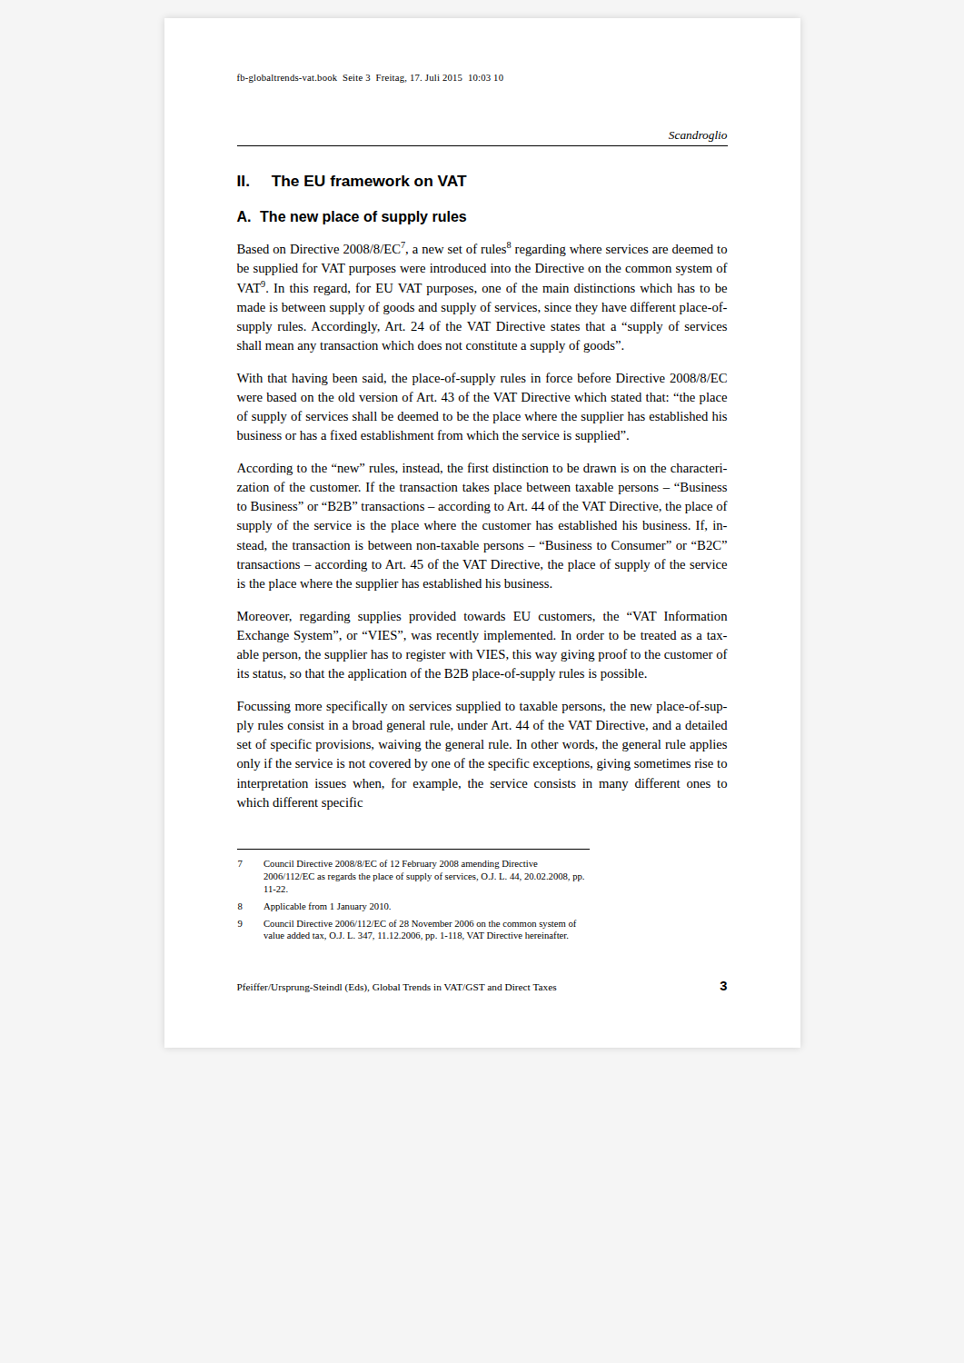fb-globaltrends-vat.book Seite 3 Freitag, 17. Juli 2015 10:03 10
Scandroglio
II. The EU framework on VAT
A. The new place of supply rules
Based on Directive 2008/8/EC7, a new set of rules8 regarding where services are deemed to be supplied for VAT purposes were introduced into the Directive on the common system of VAT9. In this regard, for EU VAT purposes, one of the main distinctions which has to be made is between supply of goods and supply of services, since they have different place-of-supply rules. Accordingly, Art. 24 of the VAT Directive states that a “supply of services shall mean any transaction which does not constitute a supply of goods”.
With that having been said, the place-of-supply rules in force before Directive 2008/8/EC were based on the old version of Art. 43 of the VAT Directive which stated that: “the place of supply of services shall be deemed to be the place where the supplier has established his business or has a fixed establishment from which the service is supplied”.
According to the “new” rules, instead, the first distinction to be drawn is on the characterization of the customer. If the transaction takes place between taxable persons – “Business to Business” or “B2B” transactions – according to Art. 44 of the VAT Directive, the place of supply of the service is the place where the customer has established his business. If, instead, the transaction is between non-taxable persons – “Business to Consumer” or “B2C” transactions – according to Art. 45 of the VAT Directive, the place of supply of the service is the place where the supplier has established his business.
Moreover, regarding supplies provided towards EU customers, the “VAT Information Exchange System”, or “VIES”, was recently implemented. In order to be treated as a taxable person, the supplier has to register with VIES, this way giving proof to the customer of its status, so that the application of the B2B place-of-supply rules is possible.
Focussing more specifically on services supplied to taxable persons, the new place-of-supply rules consist in a broad general rule, under Art. 44 of the VAT Directive, and a detailed set of specific provisions, waiving the general rule. In other words, the general rule applies only if the service is not covered by one of the specific exceptions, giving sometimes rise to interpretation issues when, for example, the service consists in many different ones to which different specific
| 7 | Council Directive 2008/8/EC of 12 February 2008 amending Directive 2006/112/EC as regards the place of supply of services, O.J. L. 44, 20.02.2008, pp. 11-22. |
| 8 | Applicable from 1 January 2010. |
| 9 | Council Directive 2006/112/EC of 28 November 2006 on the common system of value added tax, O.J. L. 347, 11.12.2006, pp. 1-118, VAT Directive hereinafter. |
Pfeiffer/Ursprung-Steindl (Eds), Global Trends in VAT/GST and Direct Taxes 3